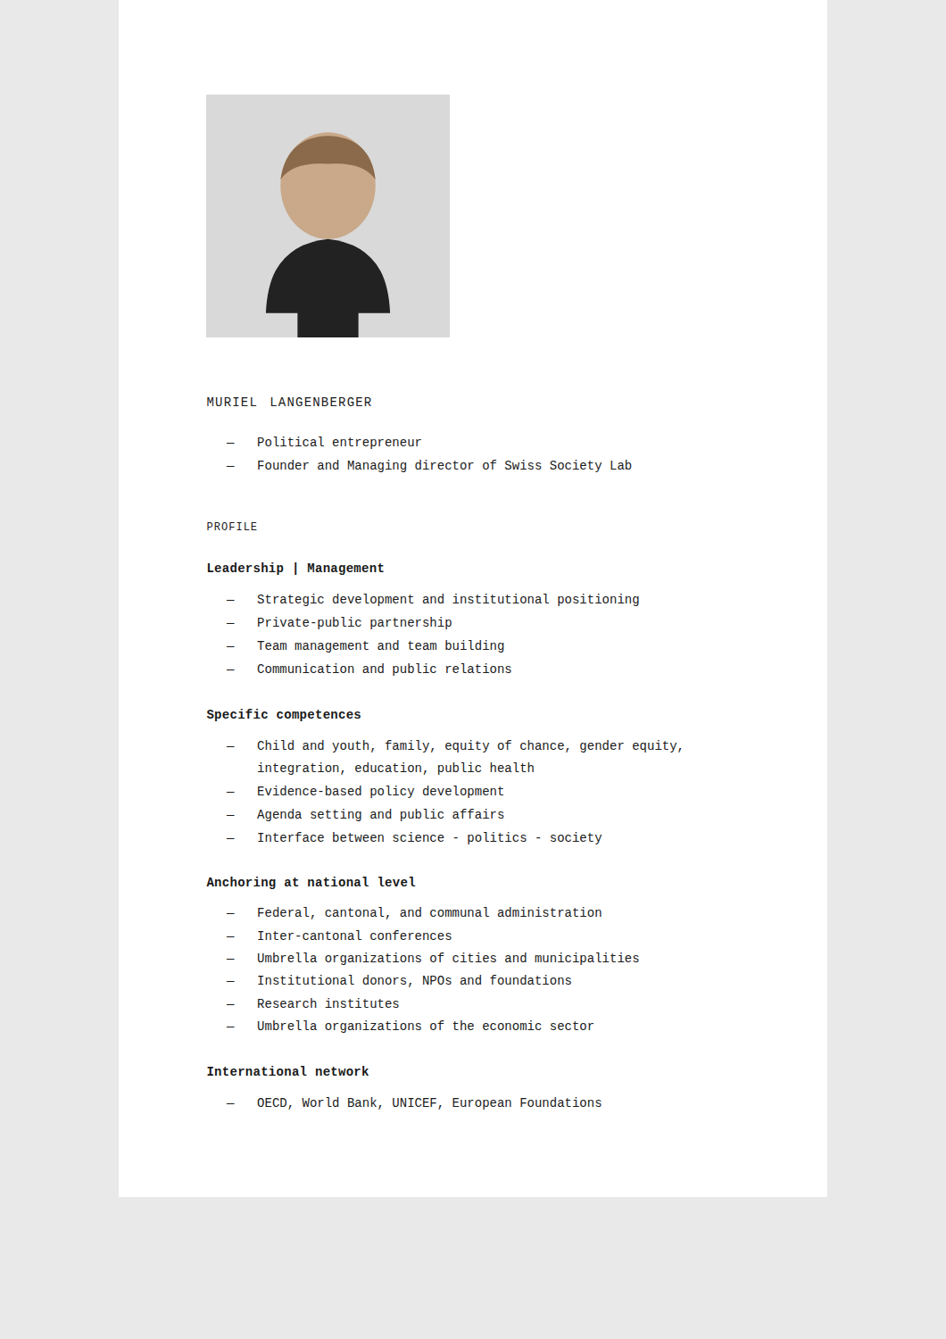Muriel Langenberger
Political entrepreneur
Founder and Managing director of Swiss Society Lab
Profile
Leadership | Management
Strategic development and institutional positioning
Private-public partnership
Team management and team building
Communication and public relations
Specific competences
Child and youth, family, equity of chance, gender equity, integration, education, public health
Evidence-based policy development
Agenda setting and public affairs
Interface between science - politics - society
Anchoring at national level
Federal, cantonal, and communal administration
Inter-cantonal conferences
Umbrella organizations of cities and municipalities
Institutional donors, NPOs and foundations
Research institutes
Umbrella organizations of the economic sector
International network
OECD, World Bank, UNICEF, European Foundations